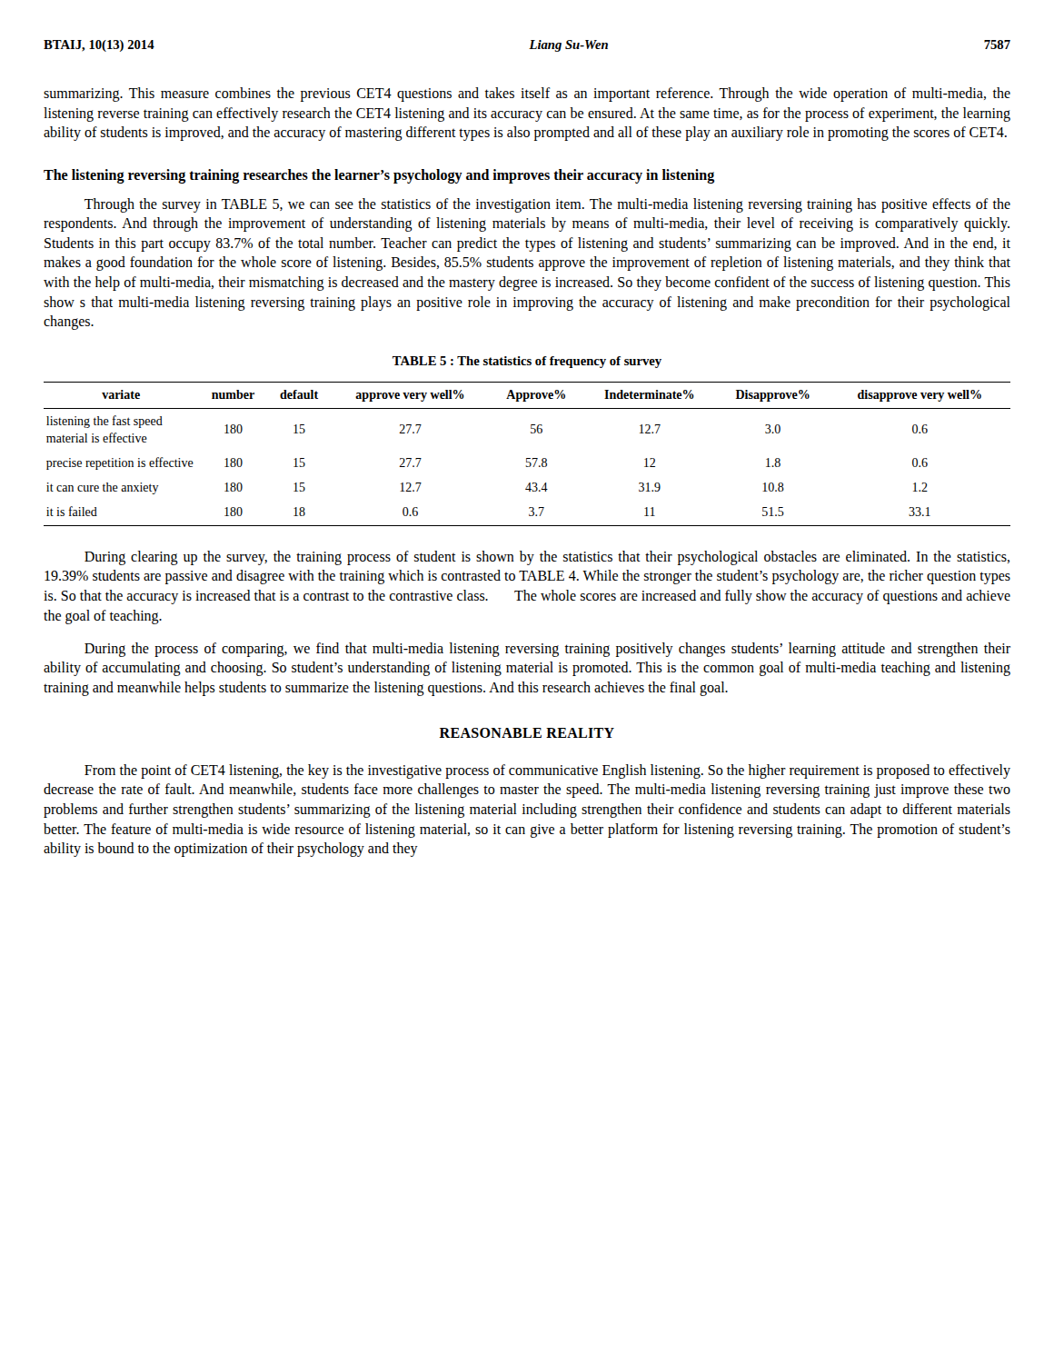BTAIJ, 10(13) 2014 Liang Su-Wen 7587
summarizing. This measure combines the previous CET4 questions and takes itself as an important reference. Through the wide operation of multi-media, the listening reverse training can effectively research the CET4 listening and its accuracy can be ensured. At the same time, as for the process of experiment, the learning ability of students is improved, and the accuracy of mastering different types is also prompted and all of these play an auxiliary role in promoting the scores of CET4.
The listening reversing training researches the learner’s psychology and improves their accuracy in listening
Through the survey in TABLE 5, we can see the statistics of the investigation item. The multi-media listening reversing training has positive effects of the respondents. And through the improvement of understanding of listening materials by means of multi-media, their level of receiving is comparatively quickly. Students in this part occupy 83.7% of the total number. Teacher can predict the types of listening and students’ summarizing can be improved. And in the end, it makes a good foundation for the whole score of listening. Besides, 85.5% students approve the improvement of repletion of listening materials, and they think that with the help of multi-media, their mismatching is decreased and the mastery degree is increased. So they become confident of the success of listening question. This show s that multi-media listening reversing training plays an positive role in improving the accuracy of listening and make precondition for their psychological changes.
TABLE 5 : The statistics of frequency of survey
| variate | number | default | approve very well% | Approve% | Indeterminate% | Disapprove% | disapprove very well% |
| --- | --- | --- | --- | --- | --- | --- | --- |
| listening the fast speed material is effective | 180 | 15 | 27.7 | 56 | 12.7 | 3.0 | 0.6 |
| precise repetition is effective | 180 | 15 | 27.7 | 57.8 | 12 | 1.8 | 0.6 |
| it can cure the anxiety | 180 | 15 | 12.7 | 43.4 | 31.9 | 10.8 | 1.2 |
| it is failed | 180 | 18 | 0.6 | 3.7 | 11 | 51.5 | 33.1 |
During clearing up the survey, the training process of student is shown by the statistics that their psychological obstacles are eliminated. In the statistics, 19.39% students are passive and disagree with the training which is contrasted to TABLE 4. While the stronger the student’s psychology are, the richer question types is. So that the accuracy is increased that is a contrast to the contrastive class. The whole scores are increased and fully show the accuracy of questions and achieve the goal of teaching.
During the process of comparing, we find that multi-media listening reversing training positively changes students’ learning attitude and strengthen their ability of accumulating and choosing. So student’s understanding of listening material is promoted. This is the common goal of multi-media teaching and listening training and meanwhile helps students to summarize the listening questions. And this research achieves the final goal.
REASONABLE REALITY
From the point of CET4 listening, the key is the investigative process of communicative English listening. So the higher requirement is proposed to effectively decrease the rate of fault. And meanwhile, students face more challenges to master the speed. The multi-media listening reversing training just improve these two problems and further strengthen students’ summarizing of the listening material including strengthen their confidence and students can adapt to different materials better. The feature of multi-media is wide resource of listening material, so it can give a better platform for listening reversing training. The promotion of student’s ability is bound to the optimization of their psychology and they